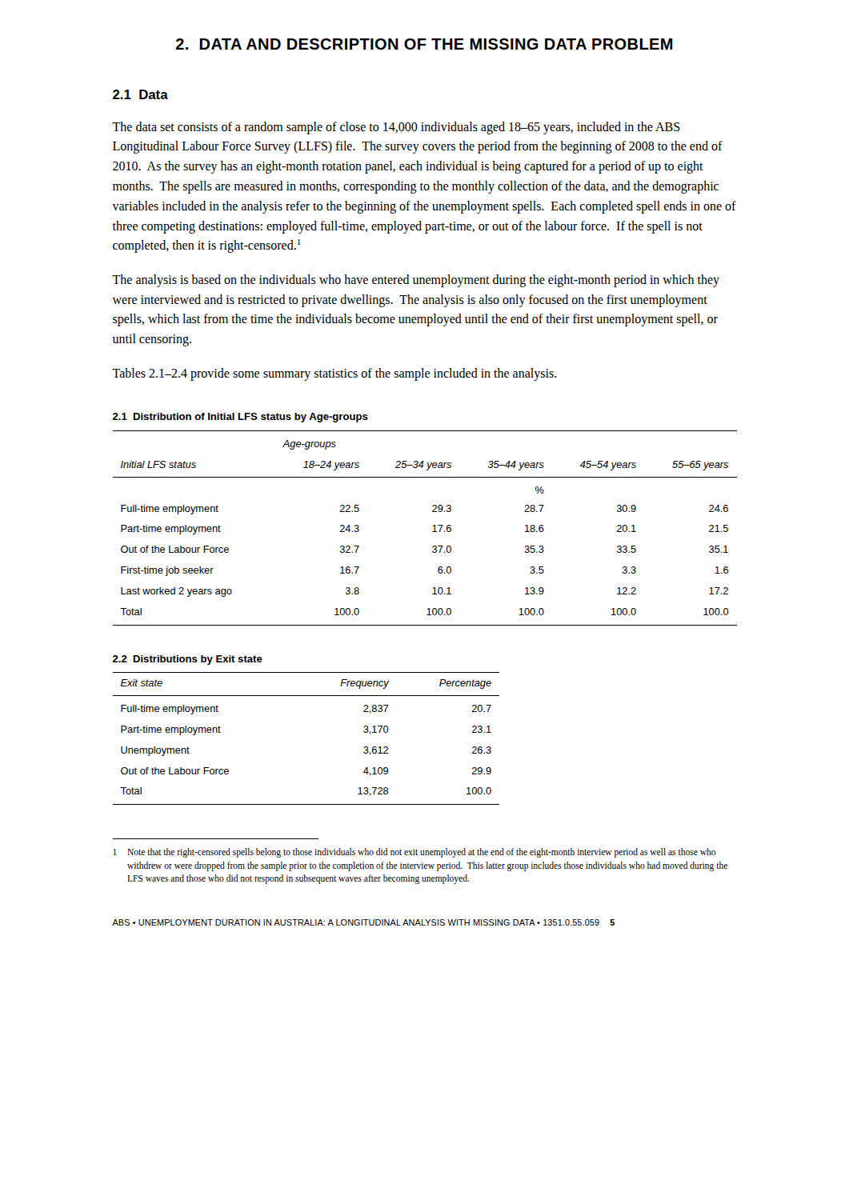2. DATA AND DESCRIPTION OF THE MISSING DATA PROBLEM
2.1 Data
The data set consists of a random sample of close to 14,000 individuals aged 18–65 years, included in the ABS Longitudinal Labour Force Survey (LLFS) file. The survey covers the period from the beginning of 2008 to the end of 2010. As the survey has an eight-month rotation panel, each individual is being captured for a period of up to eight months. The spells are measured in months, corresponding to the monthly collection of the data, and the demographic variables included in the analysis refer to the beginning of the unemployment spells. Each completed spell ends in one of three competing destinations: employed full-time, employed part-time, or out of the labour force. If the spell is not completed, then it is right-censored.1
The analysis is based on the individuals who have entered unemployment during the eight-month period in which they were interviewed and is restricted to private dwellings. The analysis is also only focused on the first unemployment spells, which last from the time the individuals become unemployed until the end of their first unemployment spell, or until censoring.
Tables 2.1–2.4 provide some summary statistics of the sample included in the analysis.
2.1 Distribution of Initial LFS status by Age-groups
| | Age-groups |
| --- | --- |
| Initial LFS status | 18–24 years | 25–34 years | 35–44 years | 45–54 years | 55–65 years |
| | | | % | | |
| Full-time employment | 22.5 | 29.3 | 28.7 | 30.9 | 24.6 |
| Part-time employment | 24.3 | 17.6 | 18.6 | 20.1 | 21.5 |
| Out of the Labour Force | 32.7 | 37.0 | 35.3 | 33.5 | 35.1 |
| First-time job seeker | 16.7 | 6.0 | 3.5 | 3.3 | 1.6 |
| Last worked 2 years ago | 3.8 | 10.1 | 13.9 | 12.2 | 17.2 |
| Total | 100.0 | 100.0 | 100.0 | 100.0 | 100.0 |
2.2 Distributions by Exit state
| Exit state | Frequency | Percentage |
| --- | --- | --- |
| Full-time employment | 2,837 | 20.7 |
| Part-time employment | 3,170 | 23.1 |
| Unemployment | 3,612 | 26.3 |
| Out of the Labour Force | 4,109 | 29.9 |
| Total | 13,728 | 100.0 |
1 Note that the right-censored spells belong to those individuals who did not exit unemployed at the end of the eight-month interview period as well as those who withdrew or were dropped from the sample prior to the completion of the interview period. This latter group includes those individuals who had moved during the LFS waves and those who did not respond in subsequent waves after becoming unemployed.
ABS • UNEMPLOYMENT DURATION IN AUSTRALIA: A LONGITUDINAL ANALYSIS WITH MISSING DATA • 1351.0.55.0595